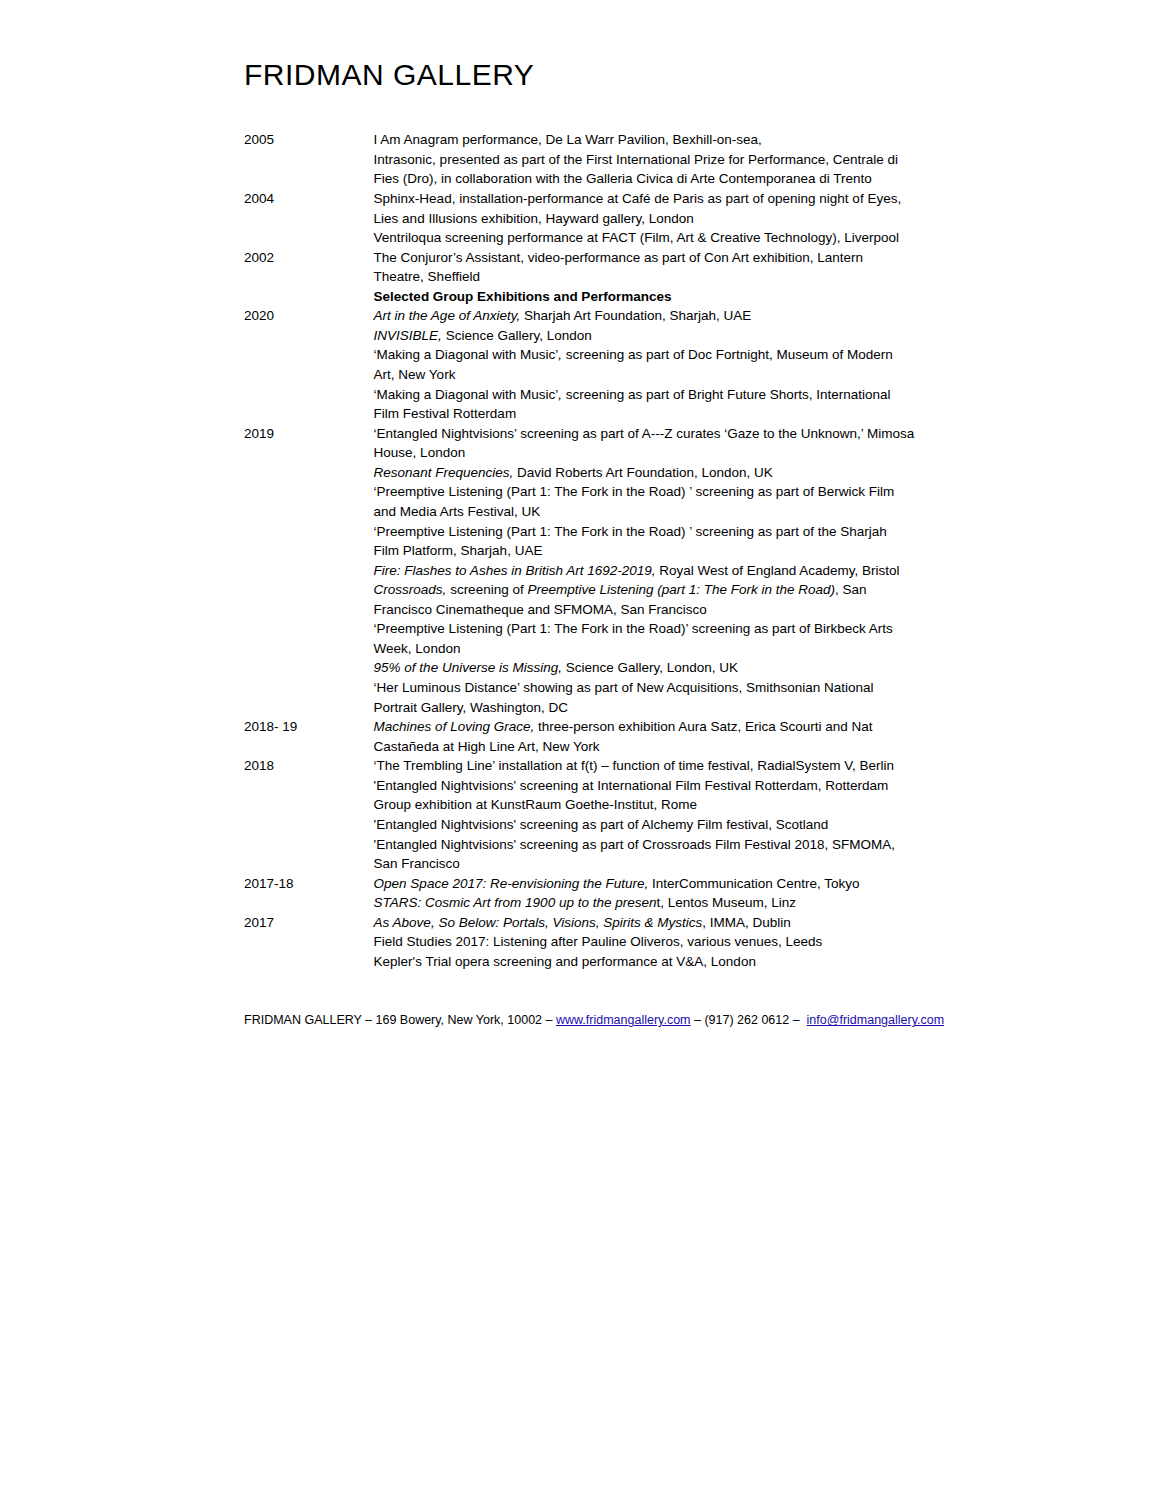FRIDMAN GALLERY
| 2005 | I Am Anagram performance, De La Warr Pavilion, Bexhill-on-sea, Intrasonic, presented as part of the First International Prize for Performance, Centrale di Fies (Dro), in collaboration with the Galleria Civica di Arte Contemporanea di Trento |
| 2004 | Sphinx-Head, installation-performance at Café de Paris as part of opening night of Eyes, Lies and Illusions exhibition, Hayward gallery, London Ventriloqua screening performance at FACT (Film, Art & Creative Technology), Liverpool |
| 2002 | The Conjuror’s Assistant, video-performance as part of Con Art exhibition, Lantern Theatre, Sheffield |
| | Selected Group Exhibitions and Performances |
| 2020 | Art in the Age of Anxiety, Sharjah Art Foundation, Sharjah, UAE INVISIBLE, Science Gallery, London ‘Making a Diagonal with Music’ , screening as part of Doc Fortnight, Museum of Modern Art, New York ‘Making a Diagonal with Music’ , screening as part of Bright Future Shorts, International Film Festival Rotterdam |
| 2019 | ‘Entangled Nightvisions’ screening as part of A---Z curates ‘Gaze to the Unknown,’ Mimosa House, London Resonant Frequencies, David Roberts Art Foundation, London, UK ‘Preemptive Listening (Part 1: The Fork in the Road) ’ screening as part of Berwick Film and Media Arts Festival, UK ‘Preemptive Listening (Part 1: The Fork in the Road) ’ screening as part of the Sharjah Film Platform, Sharjah, UAE Fire: Flashes to Ashes in British Art 1692-2019, Royal West of England Academy, Bristol Crossroads, screening of Preemptive Listening (part 1: The Fork in the Road) , San Francisco Cinematheque and SFMOMA, San Francisco ‘Preemptive Listening (Part 1: The Fork in the Road)’ screening as part of Birkbeck Arts Week, London 95% of the Universe is Missing, Science Gallery, London, UK ‘Her Luminous Distance’ showing as part of New Acquisitions, Smithsonian National Portrait Gallery, Washington, DC |
| 2018- 19 | Machines of Loving Grace, three-person exhibition Aura Satz, Erica Scourti and Nat Castañeda at High Line Art, New York |
| 2018 | ‘The Trembling Line’ installation at f(t) – function of time festival, RadialSystem V, Berlin 'Entangled Nightvisions' screening at International Film Festival Rotterdam, Rotterdam Group exhibition at KunstRaum Goethe-Institut, Rome 'Entangled Nightvisions' screening as part of Alchemy Film festival, Scotland 'Entangled Nightvisions' screening as part of Crossroads Film Festival 2018, SFMOMA, San Francisco |
| 2017-18 | Open Space 2017: Re-envisioning the Future, InterCommunication Centre, Tokyo STARS: Cosmic Art from 1900 up to the presen t, Lentos Museum, Linz |
| 2017 | As Above, So Below: Portals, Visions, Spirits & Mystics , IMMA, Dublin Field Studies 2017: Listening after Pauline Oliveros, various venues, Leeds Kepler's Trial opera screening and performance at V&A, London |
FRIDMAN GALLERY – 169 Bowery, New York, 10002 – www.fridmangallery.com – (917) 262 0612 – info@fridmangallery.com